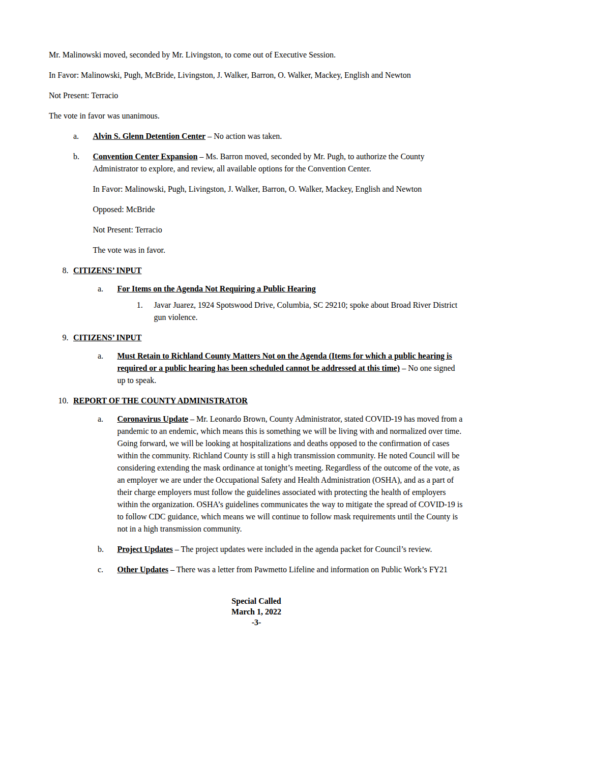Mr. Malinowski moved, seconded by Mr. Livingston, to come out of Executive Session.
In Favor: Malinowski, Pugh, McBride, Livingston, J. Walker, Barron, O. Walker, Mackey, English and Newton
Not Present: Terracio
The vote in favor was unanimous.
a. Alvin S. Glenn Detention Center – No action was taken.
b. Convention Center Expansion – Ms. Barron moved, seconded by Mr. Pugh, to authorize the County Administrator to explore, and review, all available options for the Convention Center.
In Favor: Malinowski, Pugh, Livingston, J. Walker, Barron, O. Walker, Mackey, English and Newton
Opposed: McBride
Not Present: Terracio
The vote was in favor.
8. Citizens’ Input
a. For Items on the Agenda Not Requiring a Public Hearing
1. Javar Juarez, 1924 Spotswood Drive, Columbia, SC 29210; spoke about Broad River District gun violence.
9. Citizens’ Input
a. Must Retain to Richland County Matters Not on the Agenda (Items for which a public hearing is required or a public hearing has been scheduled cannot be addressed at this time) – No one signed up to speak.
10. Report of the County Administrator
a. Coronavirus Update – Mr. Leonardo Brown, County Administrator, stated COVID-19 has moved from a pandemic to an endemic, which means this is something we will be living with and normalized over time. Going forward, we will be looking at hospitalizations and deaths opposed to the confirmation of cases within the community. Richland County is still a high transmission community. He noted Council will be considering extending the mask ordinance at tonight’s meeting. Regardless of the outcome of the vote, as an employer we are under the Occupational Safety and Health Administration (OSHA), and as a part of their charge employers must follow the guidelines associated with protecting the health of employers within the organization. OSHA’s guidelines communicates the way to mitigate the spread of COVID-19 is to follow CDC guidance, which means we will continue to follow mask requirements until the County is not in a high transmission community.
b. Project Updates – The project updates were included in the agenda packet for Council’s review.
c. Other Updates – There was a letter from Pawmetto Lifeline and information on Public Work’s FY21
Special Called
March 1, 2022
-3-